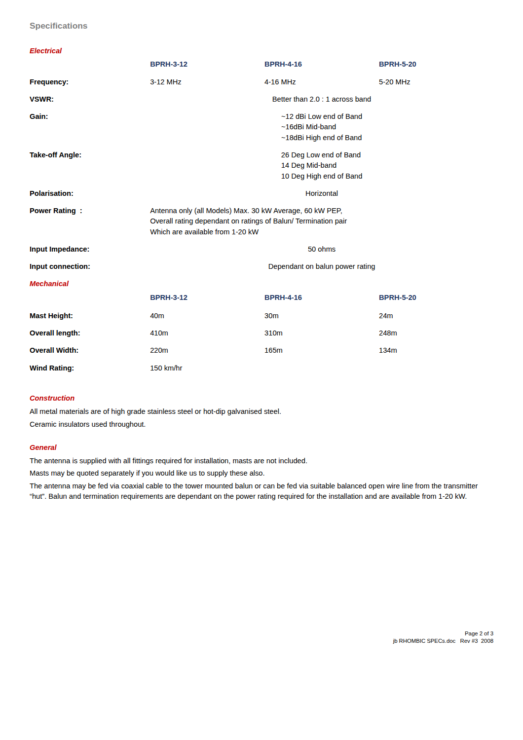Specifications
Electrical
| | BPRH-3-12 | BPRH-4-16 | BPRH-5-20 |
| Frequency: | 3-12 MHz | 4-16 MHz | 5-20 MHz |
| VSWR: | Better than 2.0 : 1 across band |
| Gain: | ~12 dBi Low end of Band ~16dBi Mid-band ~18dBi High end of Band |
| Take-off Angle: | 26 Deg Low end of Band 14 Deg Mid-band 10 Deg High end of Band |
| Polarisation: | Horizontal |
| Power Rating : | Antenna only (all Models) Max. 30 kW Average, 60 kW PEP, Overall rating dependant on ratings of Balun/ Termination pair Which are available from 1-20 kW |
| Input Impedance: | 50 ohms |
| Input connection: | Dependant on balun power rating |
Mechanical
| | BPRH-3-12 | BPRH-4-16 | BPRH-5-20 |
| Mast Height: | 40m | 30m | 24m |
| Overall length: | 410m | 310m | 248m |
| Overall Width: | 220m | 165m | 134m |
| Wind Rating: | 150 km/hr | | |
Construction
All metal materials are of high grade stainless steel or hot-dip galvanised steel.
Ceramic insulators used throughout.
General
The antenna is supplied with all fittings required for installation, masts are not included.
Masts may be quoted separately if you would like us to supply these also.
The antenna may be fed via coaxial cable to the tower mounted balun or can be fed via suitable balanced open wire line from the transmitter “hut”. Balun and termination requirements are dependant on the power rating required for the installation and are available from 1-20 kW.
Page 2 of 3
jb RHOMBIC SPECs.doc Rev #3 2008